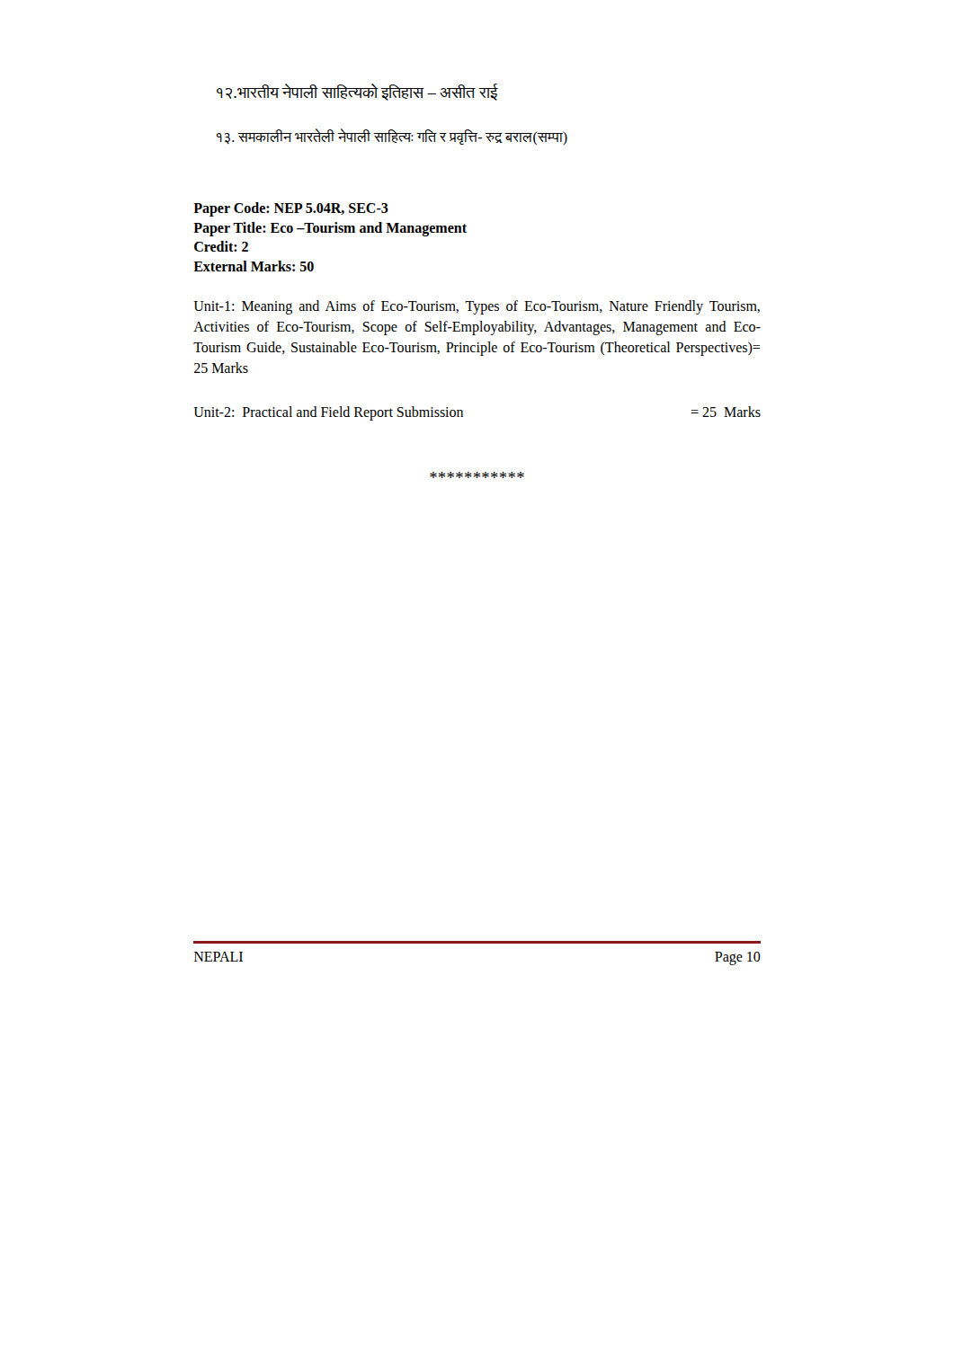१२.भारतीय नेपाली साहित्यको इतिहास – असीत राई
१३. समकालीन भारतेली नेपाली साहित्यः गति र प्रवृत्ति- रुद्र बराल(सम्पा)
Paper Code: NEP 5.04R, SEC-3
Paper Title: Eco –Tourism and Management
Credit: 2
External Marks: 50
Unit-1: Meaning and Aims of Eco-Tourism, Types of Eco-Tourism, Nature Friendly Tourism, Activities of Eco-Tourism, Scope of Self-Employability, Advantages, Management and Eco-Tourism Guide, Sustainable Eco-Tourism, Principle of Eco-Tourism (Theoretical Perspectives)= 25 Marks
Unit-2: Practical and Field Report Submission = 25 Marks
***********
NEPALI Page 10